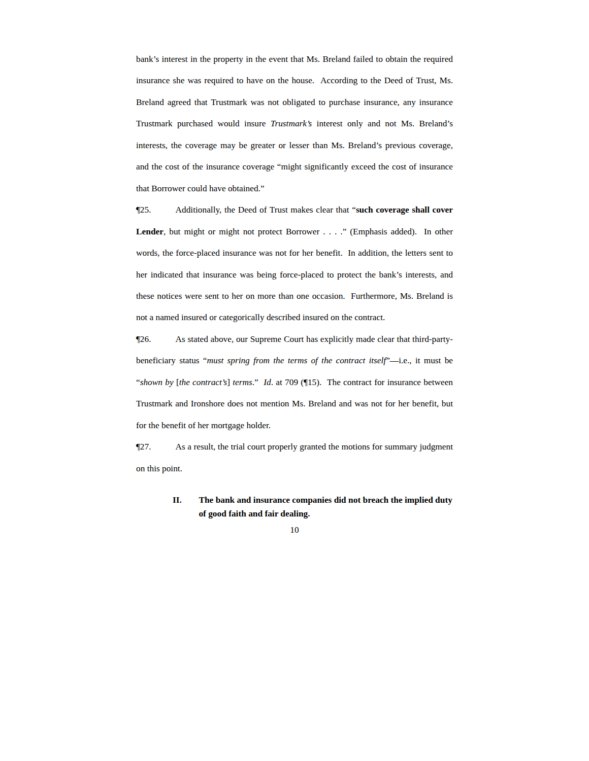bank’s interest in the property in the event that Ms. Breland failed to obtain the required insurance she was required to have on the house. According to the Deed of Trust, Ms. Breland agreed that Trustmark was not obligated to purchase insurance, any insurance Trustmark purchased would insure Trustmark’s interest only and not Ms. Breland’s interests, the coverage may be greater or lesser than Ms. Breland’s previous coverage, and the cost of the insurance coverage “might significantly exceed the cost of insurance that Borrower could have obtained.”
¶25. Additionally, the Deed of Trust makes clear that “such coverage shall cover Lender, but might or might not protect Borrower . . . .” (Emphasis added). In other words, the force-placed insurance was not for her benefit. In addition, the letters sent to her indicated that insurance was being force-placed to protect the bank’s interests, and these notices were sent to her on more than one occasion. Furthermore, Ms. Breland is not a named insured or categorically described insured on the contract.
¶26. As stated above, our Supreme Court has explicitly made clear that third-party-beneficiary status “must spring from the terms of the contract itself”—i.e., it must be “shown by [the contract’s] terms.” Id. at 709 (¶15). The contract for insurance between Trustmark and Ironshore does not mention Ms. Breland and was not for her benefit, but for the benefit of her mortgage holder.
¶27. As a result, the trial court properly granted the motions for summary judgment on this point.
II. The bank and insurance companies did not breach the implied duty of good faith and fair dealing.
10